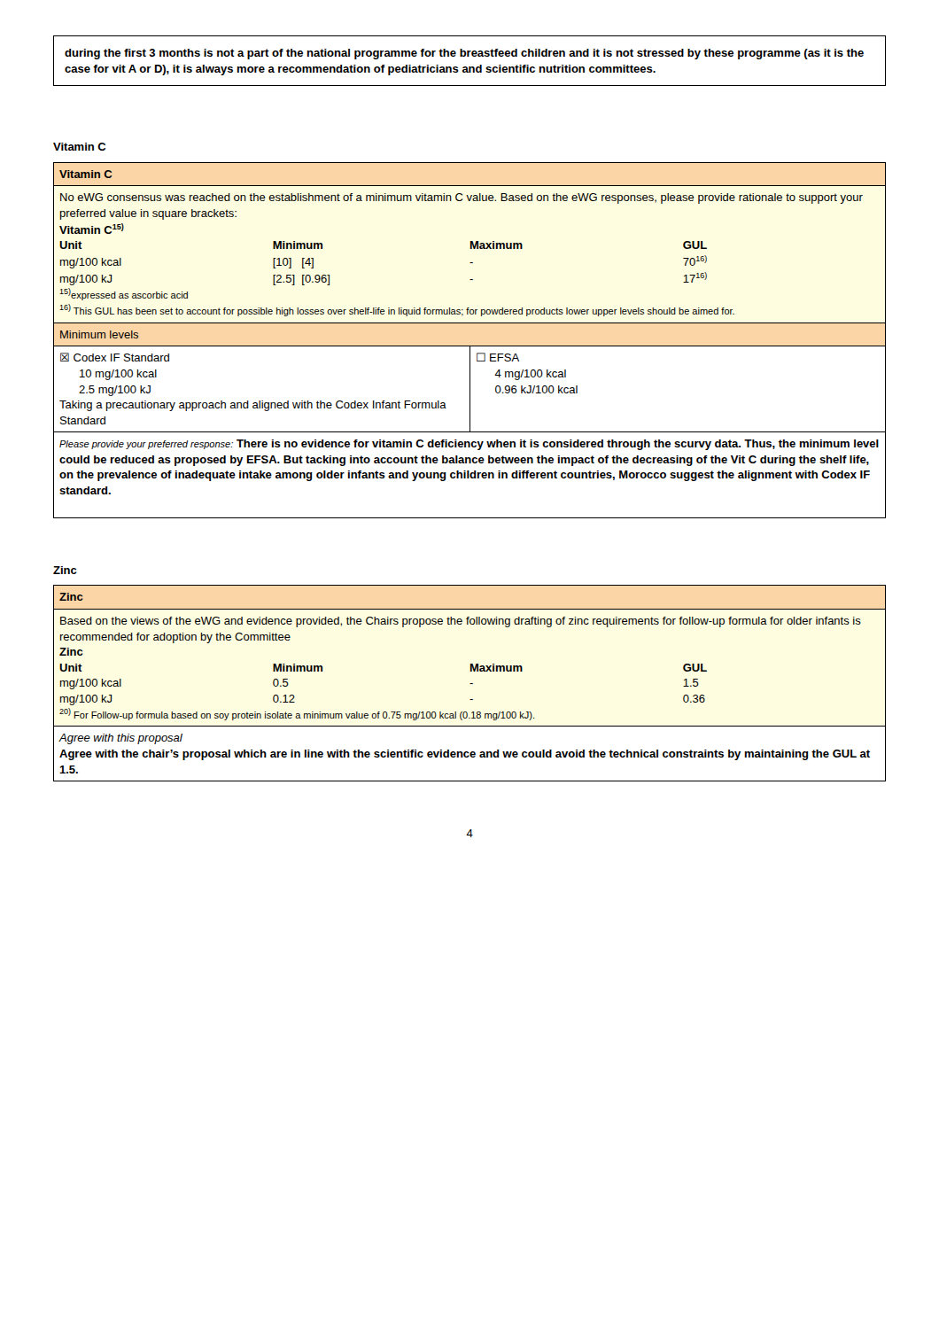during the first 3 months is not a part of the national programme for the breastfeed children and it is not stressed by these programme (as it is the case for vit A or D), it is always more a recommendation of pediatricians and scientific nutrition committees.
Vitamin C
| Vitamin C |
| No eWG consensus was reached on the establishment of a minimum vitamin C value. Based on the eWG responses, please provide rationale to support your preferred value in square brackets: Vitamin C 15) Unit Minimum Maximum GUL mg/100 kcal [10] [4] - 70 16) mg/100 kJ [2.5] [0.96] - 17 16) 15) expressed as ascorbic acid 16) This GUL has been set to account for possible high losses over shelf-life in liquid formulas; for powdered products lower upper levels should be aimed for. |
| Minimum levels |
| ☒ Codex IF Standard 10 mg/100 kcal 2.5 mg/100 kJ Taking a precautionary approach and aligned with the Codex Infant Formula Standard | ☐ EFSA 4 mg/100 kcal 0.96 kJ/100 kcal |
| Please provide your preferred response: There is no evidence for vitamin C deficiency when it is considered through the scurvy data. Thus, the minimum level could be reduced as proposed by EFSA. But tacking into account the balance between the impact of the decreasing of the Vit C during the shelf life, on the prevalence of inadequate intake among older infants and young children in different countries, Morocco suggest the alignment with Codex IF standard. |
Zinc
| Zinc |
| Based on the views of the eWG and evidence provided, the Chairs propose the following drafting of zinc requirements for follow-up formula for older infants is recommended for adoption by the Committee Zinc Unit Minimum Maximum GUL mg/100 kcal 0.5 - 1.5 mg/100 kJ 0.12 - 0.36 20) For Follow-up formula based on soy protein isolate a minimum value of 0.75 mg/100 kcal (0.18 mg/100 kJ). |
| Agree with this proposal Agree with the chair’s proposal which are in line with the scientific evidence and we could avoid the technical constraints by maintaining the GUL at 1.5. |
4